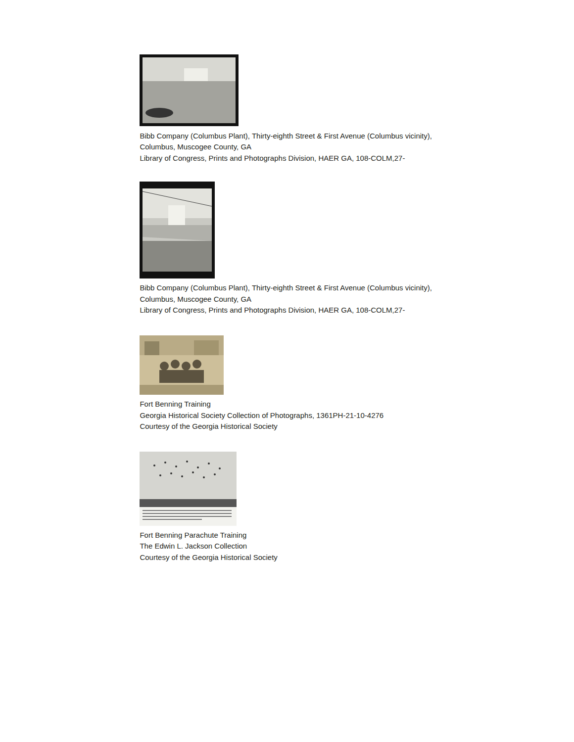Bibb Company (Columbus Plant), Thirty-eighth Street & First Avenue (Columbus vicinity), Columbus, Muscogee County, GA
Library of Congress, Prints and Photographs Division, HAER GA, 108-COLM,27-
Bibb Company (Columbus Plant), Thirty-eighth Street & First Avenue (Columbus vicinity), Columbus, Muscogee County, GA
Library of Congress, Prints and Photographs Division, HAER GA, 108-COLM,27-
Fort Benning Training
Georgia Historical Society Collection of Photographs, 1361PH-21-10-4276
Courtesy of the Georgia Historical Society
Fort Benning Parachute Training
The Edwin L. Jackson Collection
Courtesy of the Georgia Historical Society